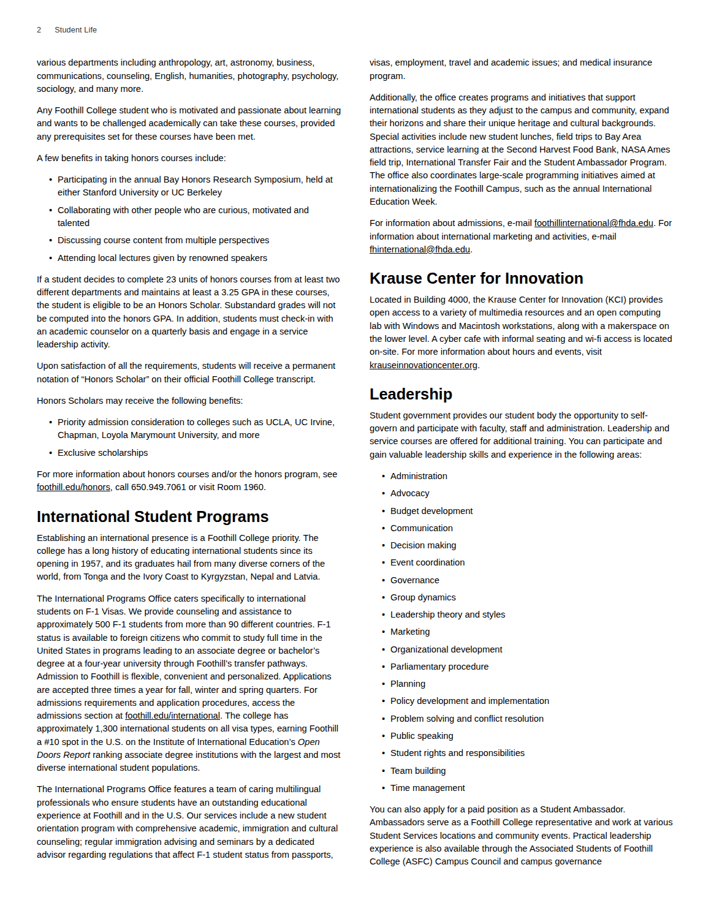2 Student Life
various departments including anthropology, art, astronomy, business, communications, counseling, English, humanities, photography, psychology, sociology, and many more.
Any Foothill College student who is motivated and passionate about learning and wants to be challenged academically can take these courses, provided any prerequisites set for these courses have been met.
A few benefits in taking honors courses include:
Participating in the annual Bay Honors Research Symposium, held at either Stanford University or UC Berkeley
Collaborating with other people who are curious, motivated and talented
Discussing course content from multiple perspectives
Attending local lectures given by renowned speakers
If a student decides to complete 23 units of honors courses from at least two different departments and maintains at least a 3.25 GPA in these courses, the student is eligible to be an Honors Scholar. Substandard grades will not be computed into the honors GPA. In addition, students must check-in with an academic counselor on a quarterly basis and engage in a service leadership activity.
Upon satisfaction of all the requirements, students will receive a permanent notation of “Honors Scholar” on their official Foothill College transcript.
Honors Scholars may receive the following benefits:
Priority admission consideration to colleges such as UCLA, UC Irvine, Chapman, Loyola Marymount University, and more
Exclusive scholarships
For more information about honors courses and/or the honors program, see foothill.edu/honors, call 650.949.7061 or visit Room 1960.
International Student Programs
Establishing an international presence is a Foothill College priority. The college has a long history of educating international students since its opening in 1957, and its graduates hail from many diverse corners of the world, from Tonga and the Ivory Coast to Kyrgyzstan, Nepal and Latvia.
The International Programs Office caters specifically to international students on F-1 Visas. We provide counseling and assistance to approximately 500 F-1 students from more than 90 different countries. F-1 status is available to foreign citizens who commit to study full time in the United States in programs leading to an associate degree or bachelor’s degree at a four-year university through Foothill’s transfer pathways. Admission to Foothill is flexible, convenient and personalized. Applications are accepted three times a year for fall, winter and spring quarters. For admissions requirements and application procedures, access the admissions section at foothill.edu/international. The college has approximately 1,300 international students on all visa types, earning Foothill a #10 spot in the U.S. on the Institute of International Education’s Open Doors Report ranking associate degree institutions with the largest and most diverse international student populations.
The International Programs Office features a team of caring multilingual professionals who ensure students have an outstanding educational experience at Foothill and in the U.S. Our services include a new student orientation program with comprehensive academic, immigration and cultural counseling; regular immigration advising and seminars by a dedicated advisor regarding regulations that affect F-1 student status from passports, visas, employment, travel and academic issues; and medical insurance program.
Additionally, the office creates programs and initiatives that support international students as they adjust to the campus and community, expand their horizons and share their unique heritage and cultural backgrounds. Special activities include new student lunches, field trips to Bay Area attractions, service learning at the Second Harvest Food Bank, NASA Ames field trip, International Transfer Fair and the Student Ambassador Program. The office also coordinates large-scale programming initiatives aimed at internationalizing the Foothill Campus, such as the annual International Education Week.
For information about admissions, e-mail foothillinternational@fhda.edu. For information about international marketing and activities, e-mail fhinternational@fhda.edu.
Krause Center for Innovation
Located in Building 4000, the Krause Center for Innovation (KCI) provides open access to a variety of multimedia resources and an open computing lab with Windows and Macintosh workstations, along with a makerspace on the lower level. A cyber cafe with informal seating and wi-fi access is located on-site. For more information about hours and events, visit krauseinnovationcenter.org.
Leadership
Student government provides our student body the opportunity to self-govern and participate with faculty, staff and administration. Leadership and service courses are offered for additional training. You can participate and gain valuable leadership skills and experience in the following areas:
Administration
Advocacy
Budget development
Communication
Decision making
Event coordination
Governance
Group dynamics
Leadership theory and styles
Marketing
Organizational development
Parliamentary procedure
Planning
Policy development and implementation
Problem solving and conflict resolution
Public speaking
Student rights and responsibilities
Team building
Time management
You can also apply for a paid position as a Student Ambassador. Ambassadors serve as a Foothill College representative and work at various Student Services locations and community events. Practical leadership experience is also available through the Associated Students of Foothill College (ASFC) Campus Council and campus governance